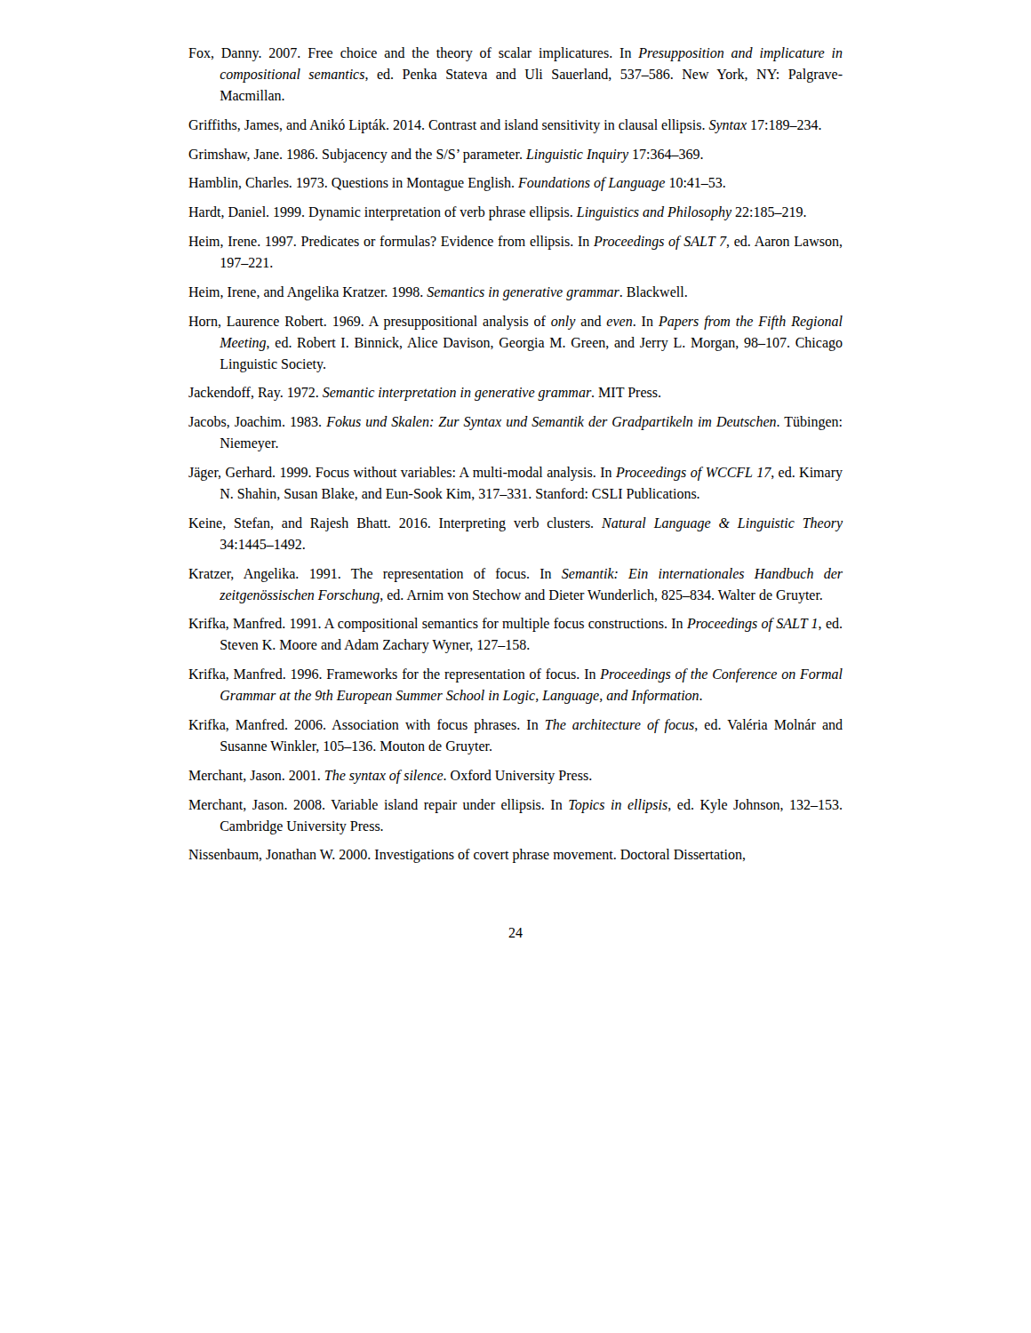Fox, Danny. 2007. Free choice and the theory of scalar implicatures. In Presupposition and implicature in compositional semantics, ed. Penka Stateva and Uli Sauerland, 537–586. New York, NY: Palgrave-Macmillan.
Griffiths, James, and Anikó Lipták. 2014. Contrast and island sensitivity in clausal ellipsis. Syntax 17:189–234.
Grimshaw, Jane. 1986. Subjacency and the S/S’ parameter. Linguistic Inquiry 17:364–369.
Hamblin, Charles. 1973. Questions in Montague English. Foundations of Language 10:41–53.
Hardt, Daniel. 1999. Dynamic interpretation of verb phrase ellipsis. Linguistics and Philosophy 22:185–219.
Heim, Irene. 1997. Predicates or formulas? Evidence from ellipsis. In Proceedings of SALT 7, ed. Aaron Lawson, 197–221.
Heim, Irene, and Angelika Kratzer. 1998. Semantics in generative grammar. Blackwell.
Horn, Laurence Robert. 1969. A presuppositional analysis of only and even. In Papers from the Fifth Regional Meeting, ed. Robert I. Binnick, Alice Davison, Georgia M. Green, and Jerry L. Morgan, 98–107. Chicago Linguistic Society.
Jackendoff, Ray. 1972. Semantic interpretation in generative grammar. MIT Press.
Jacobs, Joachim. 1983. Fokus und Skalen: Zur Syntax und Semantik der Gradpartikeln im Deutschen. Tübingen: Niemeyer.
Jäger, Gerhard. 1999. Focus without variables: A multi-modal analysis. In Proceedings of WCCFL 17, ed. Kimary N. Shahin, Susan Blake, and Eun-Sook Kim, 317–331. Stanford: CSLI Publications.
Keine, Stefan, and Rajesh Bhatt. 2016. Interpreting verb clusters. Natural Language & Linguistic Theory 34:1445–1492.
Kratzer, Angelika. 1991. The representation of focus. In Semantik: Ein internationales Handbuch der zeitgenössischen Forschung, ed. Arnim von Stechow and Dieter Wunderlich, 825–834. Walter de Gruyter.
Krifka, Manfred. 1991. A compositional semantics for multiple focus constructions. In Proceedings of SALT 1, ed. Steven K. Moore and Adam Zachary Wyner, 127–158.
Krifka, Manfred. 1996. Frameworks for the representation of focus. In Proceedings of the Conference on Formal Grammar at the 9th European Summer School in Logic, Language, and Information.
Krifka, Manfred. 2006. Association with focus phrases. In The architecture of focus, ed. Valéria Molnár and Susanne Winkler, 105–136. Mouton de Gruyter.
Merchant, Jason. 2001. The syntax of silence. Oxford University Press.
Merchant, Jason. 2008. Variable island repair under ellipsis. In Topics in ellipsis, ed. Kyle Johnson, 132–153. Cambridge University Press.
Nissenbaum, Jonathan W. 2000. Investigations of covert phrase movement. Doctoral Dissertation,
24